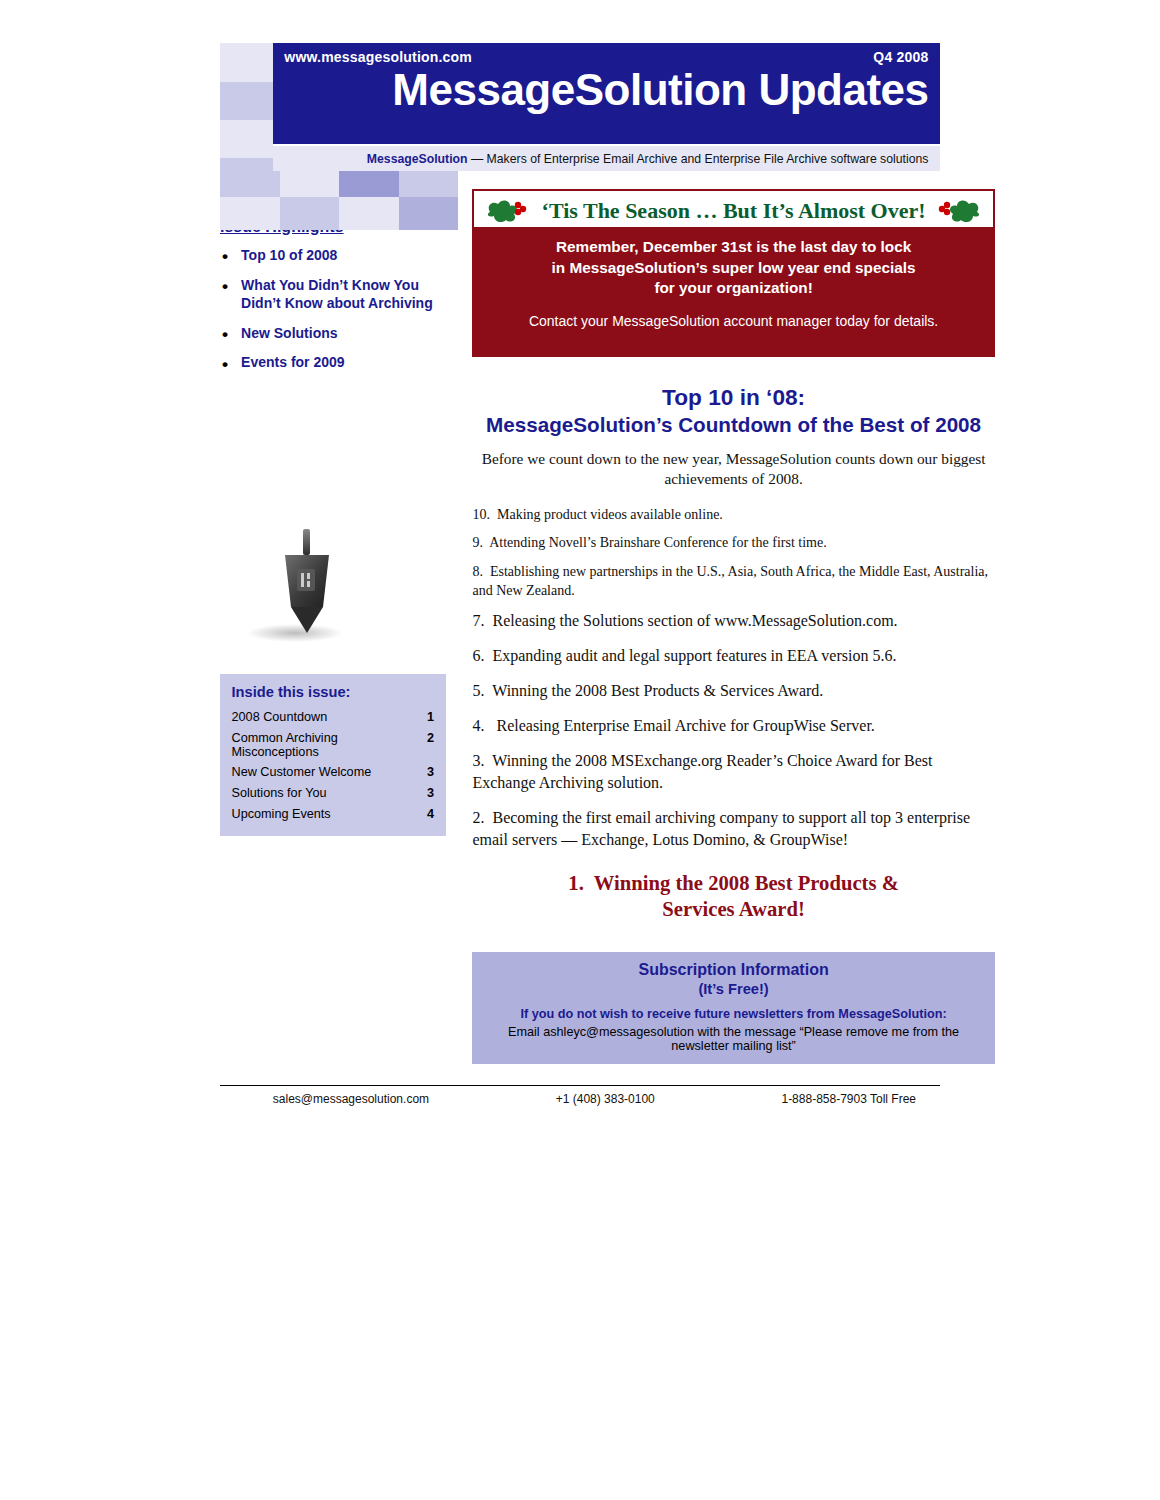www.messagesolution.com Q4 2008
MessageSolution Updates
MessageSolution — Makers of Enterprise Email Archive and Enterprise File Archive software solutions
Issue Highlights
Top 10 of 2008
What You Didn’t Know You Didn’t Know about Archiving
New Solutions
Events for 2009
Inside this issue:
| 2008 Countdown | 1 |
| Common Archiving Misconceptions | 2 |
| New Customer Welcome | 3 |
| Solutions for You | 3 |
| Upcoming Events | 4 |
‘Tis The Season … But It’s Almost Over!
Remember, December 31st is the last day to lock
in MessageSolution’s super low year end specials
for your organization!
Contact your MessageSolution account manager today for details.
Top 10 in ‘08: MessageSolution’s Countdown of the Best of 2008
Before we count down to the new year, MessageSolution counts down our biggest achievements of 2008.
10. Making product videos available online.
9. Attending Novell’s Brainshare Conference for the first time.
8. Establishing new partnerships in the U.S., Asia, South Africa, the Middle East, Australia, and New Zealand.
7. Releasing the Solutions section of www.MessageSolution.com.
6. Expanding audit and legal support features in EEA version 5.6.
5. Winning the 2008 Best Products & Services Award.
4. Releasing Enterprise Email Archive for GroupWise Server.
3. Winning the 2008 MSExchange.org Reader’s Choice Award for Best Exchange Archiving solution.
2. Becoming the first email archiving company to support all top 3 enterprise email servers — Exchange, Lotus Domino, & GroupWise!
1. Winning the 2008 Best Products &
Services Award!
Subscription Information
(It’s Free!)
If you do not wish to receive future newsletters from MessageSolution:
Email ashleyc@messagesolution with the message “Please remove me from the newsletter mailing list”
sales@messagesolution.com +1 (408) 383-0100 1-888-858-7903 Toll Free